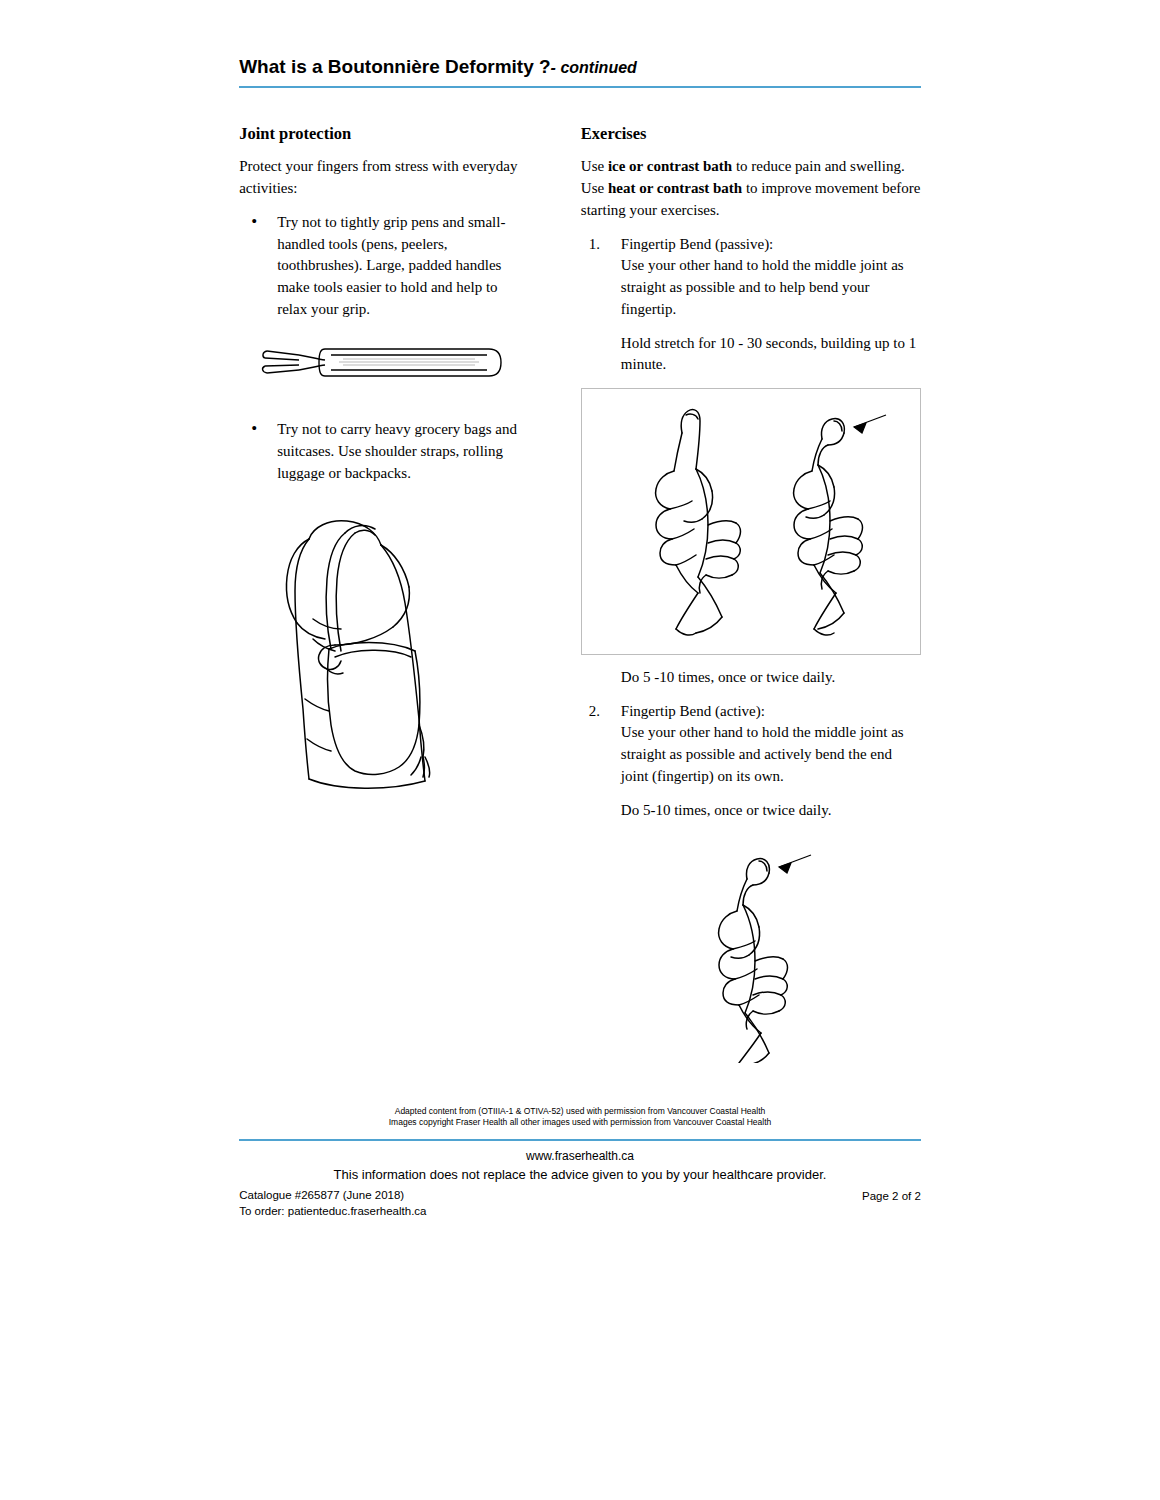What is a Boutonnière Deformity ?- continued
Joint protection
Protect your fingers from stress with everyday activities:
Try not to tightly grip pens and small-handled tools (pens, peelers, toothbrushes). Large, padded handles make tools easier to hold and help to relax your grip.
Try not to carry heavy grocery bags and suitcases. Use shoulder straps, rolling luggage or backpacks.
Exercises
Use ice or contrast bath to reduce pain and swelling. Use heat or contrast bath to improve movement before starting your exercises.
Fingertip Bend (passive):
Use your other hand to hold the middle joint as straight as possible and to help bend your fingertip.
Hold stretch for 10 - 30 seconds, building up to 1 minute.
Do 5 -10 times, once or twice daily.
Fingertip Bend (active):
Use your other hand to hold the middle joint as straight as possible and actively bend the end joint (fingertip) on its own.
Do 5-10 times, once or twice daily.
Adapted content from (OTIIIA-1 & OTIVA-52) used with permission from Vancouver Coastal Health
Images copyright Fraser Health all other images used with permission from Vancouver Coastal Health
www.fraserhealth.ca
This information does not replace the advice given to you by your healthcare provider.
Catalogue #265877 (June 2018)
To order: patienteduc.fraserhealth.ca
Page 2 of 2